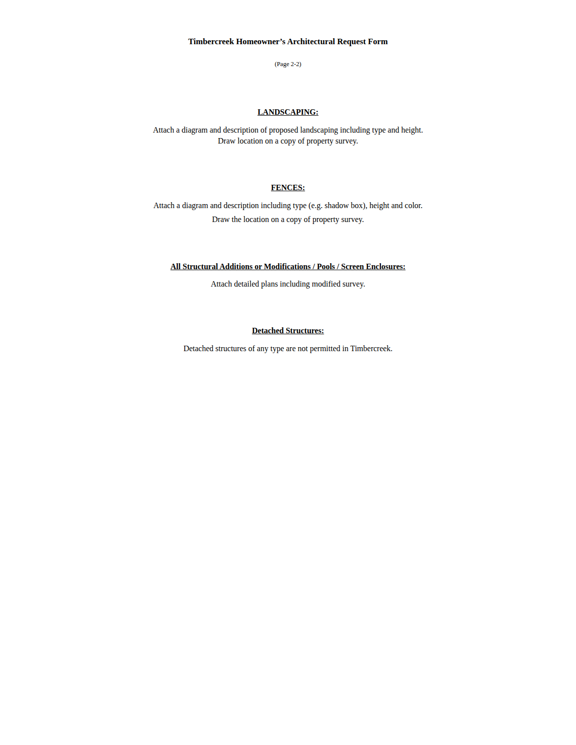Timbercreek Homeowner’s Architectural Request Form
(Page 2-2)
LANDSCAPING:
Attach a diagram and description of proposed landscaping including type and height.
Draw location on a copy of property survey.
FENCES:
Attach a diagram and description including type (e.g. shadow box), height and color.
Draw the location on a copy of property survey.
All Structural Additions or Modifications / Pools / Screen Enclosures:
Attach detailed plans including modified survey.
Detached Structures:
Detached structures of any type are not permitted in Timbercreek.